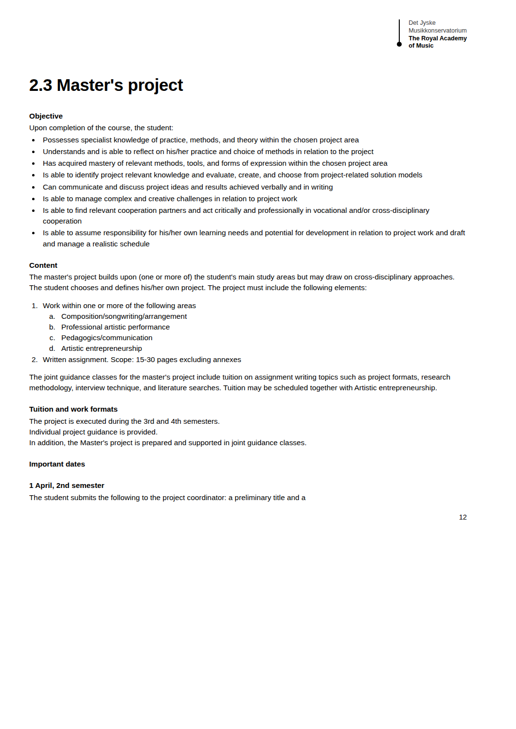Det Jyske
Musikkonservatorium
The Royal Academy
of Music
2.3 Master's project
Objective
Upon completion of the course, the student:
Possesses specialist knowledge of practice, methods, and theory within the chosen project area
Understands and is able to reflect on his/her practice and choice of methods in relation to the project
Has acquired mastery of relevant methods, tools, and forms of expression within the chosen project area
Is able to identify project relevant knowledge and evaluate, create, and choose from project-related solution models
Can communicate and discuss project ideas and results achieved verbally and in writing
Is able to manage complex and creative challenges in relation to project work
Is able to find relevant cooperation partners and act critically and professionally in vocational and/or cross-disciplinary cooperation
Is able to assume responsibility for his/her own learning needs and potential for development in relation to project work and draft and manage a realistic schedule
Content
The master's project builds upon (one or more of) the student's main study areas but may draw on cross-disciplinary approaches.
The student chooses and defines his/her own project. The project must include the following elements:
Work within one or more of the following areas
Composition/songwriting/arrangement
Professional artistic performance
Pedagogics/communication
Artistic entrepreneurship
Written assignment. Scope: 15-30 pages excluding annexes
The joint guidance classes for the master's project include tuition on assignment writing topics such as project formats, research methodology, interview technique, and literature searches. Tuition may be scheduled together with Artistic entrepreneurship.
Tuition and work formats
The project is executed during the 3rd and 4th semesters.
Individual project guidance is provided.
In addition, the Master's project is prepared and supported in joint guidance classes.
Important dates
1 April, 2nd semester
The student submits the following to the project coordinator: a preliminary title and a
12